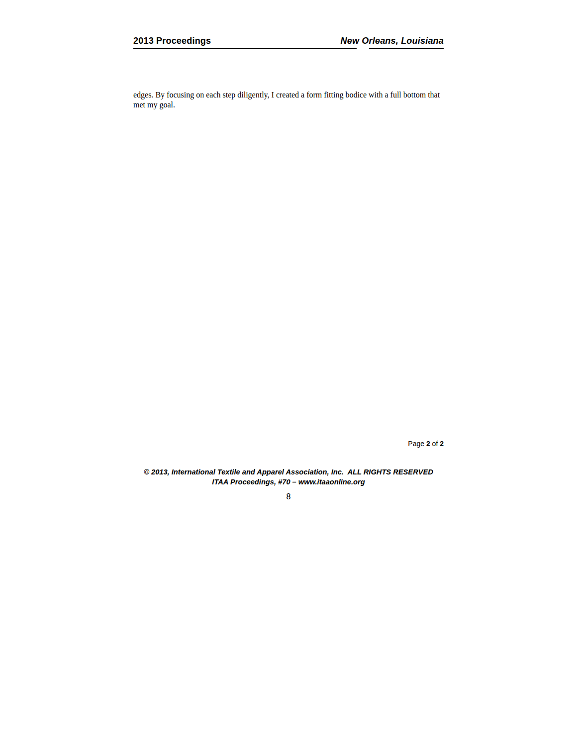2013 Proceedings New Orleans, Louisiana
edges. By focusing on each step diligently, I created a form fitting bodice with a full bottom that met my goal.
Page 2 of 2
© 2013, International Textile and Apparel Association, Inc. ALL RIGHTS RESERVED
ITAA Proceedings, #70 – www.itaaonline.org
8